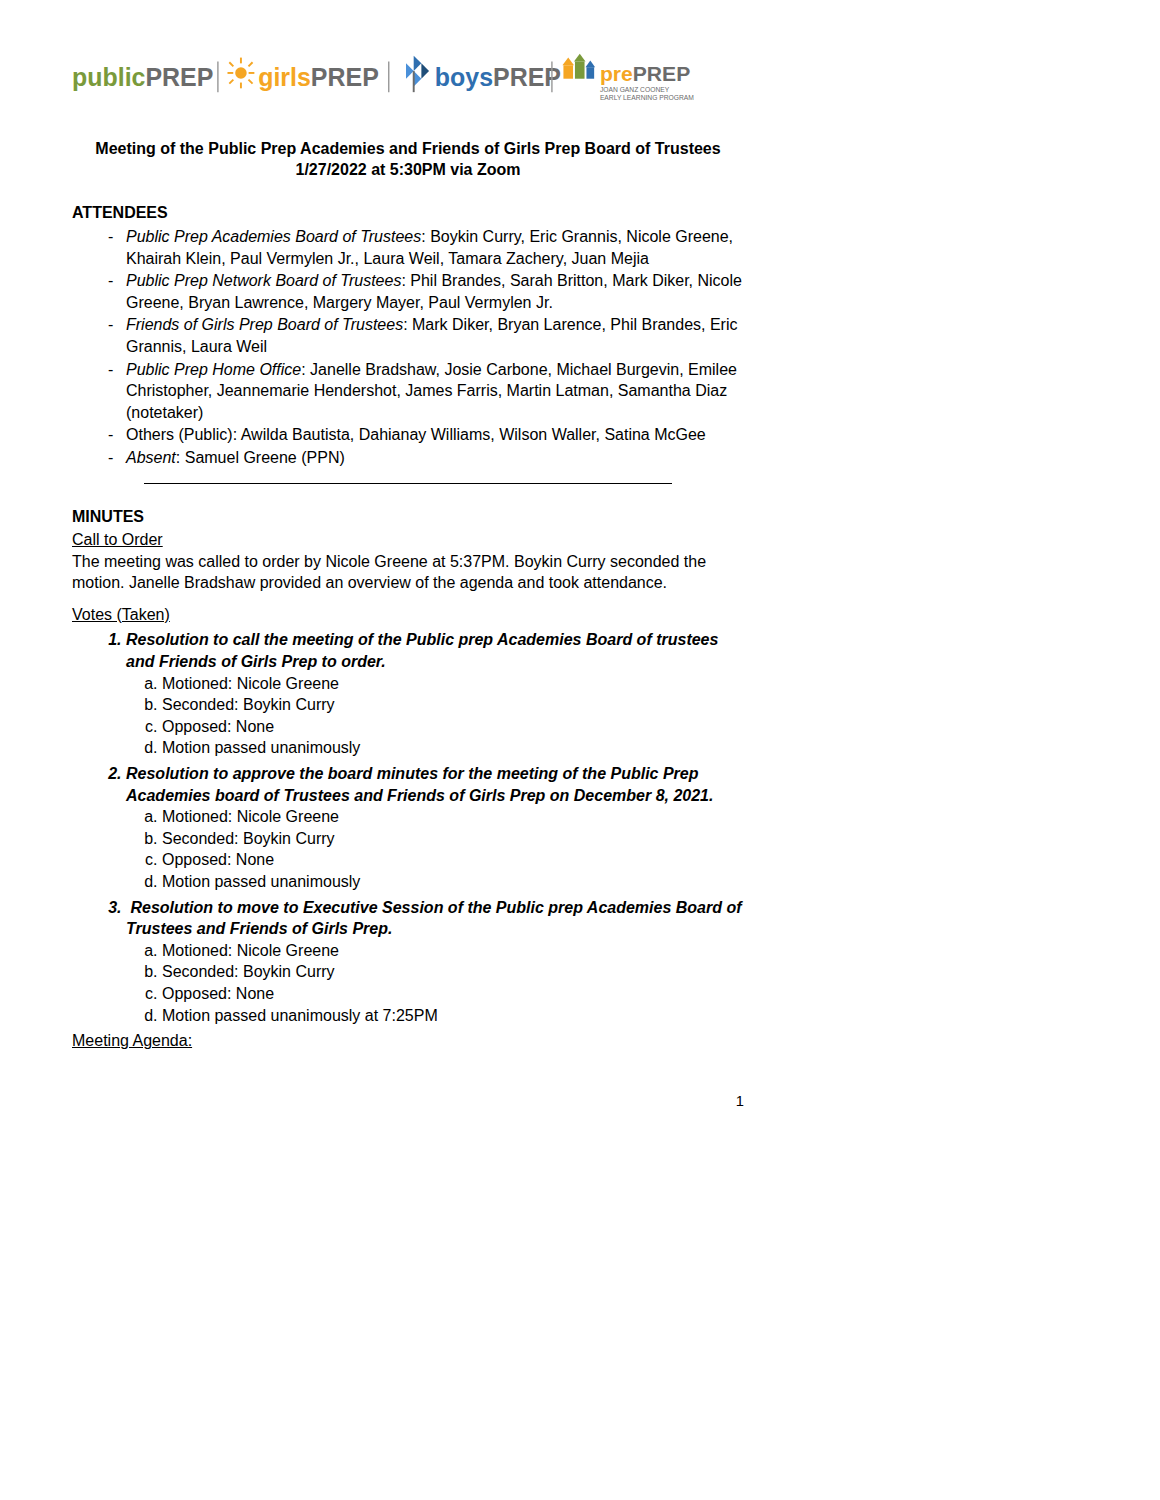publicPREP girlsPREP boysPREP prePREP JOAN GANZ COONEY EARLY LEARNING PROGRAM
Meeting of the Public Prep Academies and Friends of Girls Prep Board of Trustees 1/27/2022 at 5:30PM via Zoom
ATTENDEES
Public Prep Academies Board of Trustees: Boykin Curry, Eric Grannis, Nicole Greene, Khairah Klein, Paul Vermylen Jr., Laura Weil, Tamara Zachery, Juan Mejia
Public Prep Network Board of Trustees: Phil Brandes, Sarah Britton, Mark Diker, Nicole Greene, Bryan Lawrence, Margery Mayer, Paul Vermylen Jr.
Friends of Girls Prep Board of Trustees: Mark Diker, Bryan Larence, Phil Brandes, Eric Grannis, Laura Weil
Public Prep Home Office: Janelle Bradshaw, Josie Carbone, Michael Burgevin, Emilee Christopher, Jeannemarie Hendershot, James Farris, Martin Latman, Samantha Diaz (notetaker)
Others (Public): Awilda Bautista, Dahianay Williams, Wilson Waller, Satina McGee
Absent: Samuel Greene (PPN)
MINUTES
Call to Order
The meeting was called to order by Nicole Greene at 5:37PM. Boykin Curry seconded the motion. Janelle Bradshaw provided an overview of the agenda and took attendance.
Votes (Taken)
Resolution to call the meeting of the Public prep Academies Board of trustees and Friends of Girls Prep to order.
Motioned: Nicole Greene
Seconded: Boykin Curry
Opposed: None
Motion passed unanimously
Resolution to approve the board minutes for the meeting of the Public Prep Academies board of Trustees and Friends of Girls Prep on December 8, 2021.
Motioned: Nicole Greene
Seconded: Boykin Curry
Opposed: None
Motion passed unanimously
Resolution to move to Executive Session of the Public prep Academies Board of Trustees and Friends of Girls Prep.
Motioned: Nicole Greene
Seconded: Boykin Curry
Opposed: None
Motion passed unanimously at 7:25PM
Meeting Agenda:
1